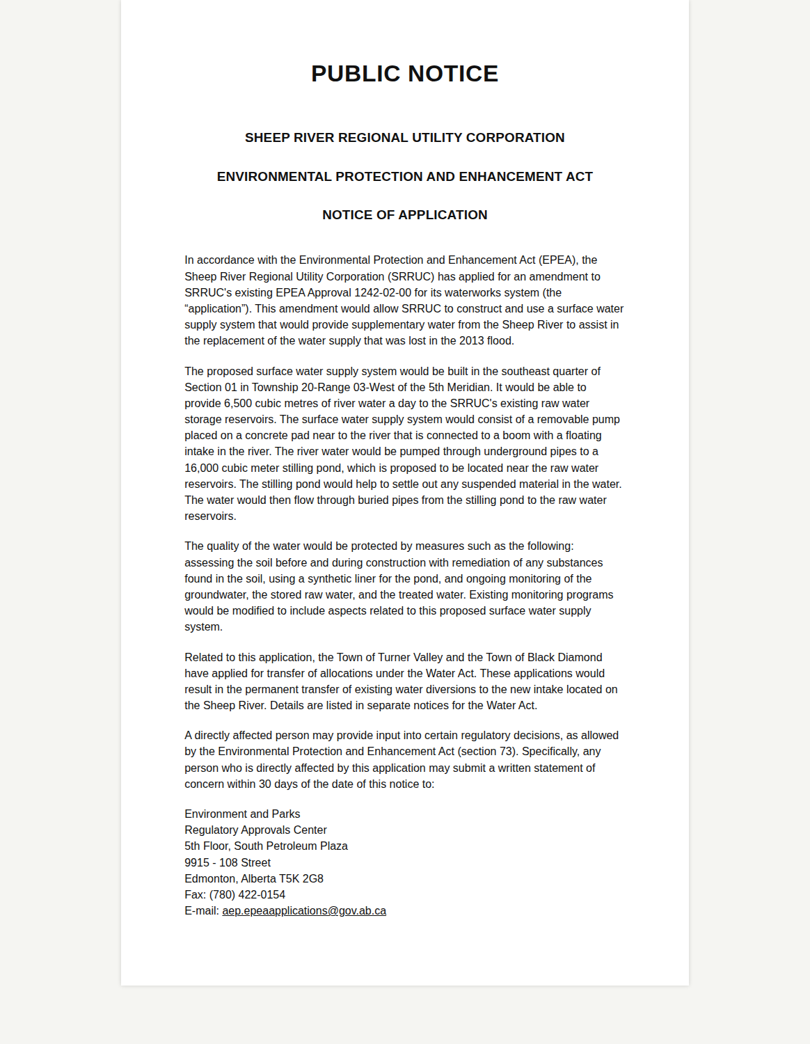PUBLIC NOTICE
SHEEP RIVER REGIONAL UTILITY CORPORATION
ENVIRONMENTAL PROTECTION AND ENHANCEMENT ACT
NOTICE OF APPLICATION
In accordance with the Environmental Protection and Enhancement Act (EPEA), the Sheep River Regional Utility Corporation (SRRUC) has applied for an amendment to SRRUC's existing EPEA Approval 1242-02-00 for its waterworks system (the “application”). This amendment would allow SRRUC to construct and use a surface water supply system that would provide supplementary water from the Sheep River to assist in the replacement of the water supply that was lost in the 2013 flood.
The proposed surface water supply system would be built in the southeast quarter of Section 01 in Township 20-Range 03-West of the 5th Meridian. It would be able to provide 6,500 cubic metres of river water a day to the SRRUC's existing raw water storage reservoirs. The surface water supply system would consist of a removable pump placed on a concrete pad near to the river that is connected to a boom with a floating intake in the river. The river water would be pumped through underground pipes to a 16,000 cubic meter stilling pond, which is proposed to be located near the raw water reservoirs. The stilling pond would help to settle out any suspended material in the water. The water would then flow through buried pipes from the stilling pond to the raw water reservoirs.
The quality of the water would be protected by measures such as the following: assessing the soil before and during construction with remediation of any substances found in the soil, using a synthetic liner for the pond, and ongoing monitoring of the groundwater, the stored raw water, and the treated water. Existing monitoring programs would be modified to include aspects related to this proposed surface water supply system.
Related to this application, the Town of Turner Valley and the Town of Black Diamond have applied for transfer of allocations under the Water Act. These applications would result in the permanent transfer of existing water diversions to the new intake located on the Sheep River. Details are listed in separate notices for the Water Act.
A directly affected person may provide input into certain regulatory decisions, as allowed by the Environmental Protection and Enhancement Act (section 73). Specifically, any person who is directly affected by this application may submit a written statement of concern within 30 days of the date of this notice to:
Environment and Parks Regulatory Approvals Center 5th Floor, South Petroleum Plaza 9915 - 108 Street Edmonton, Alberta T5K 2G8 Fax: (780) 422-0154 E-mail: aep.epeaapplications@gov.ab.ca